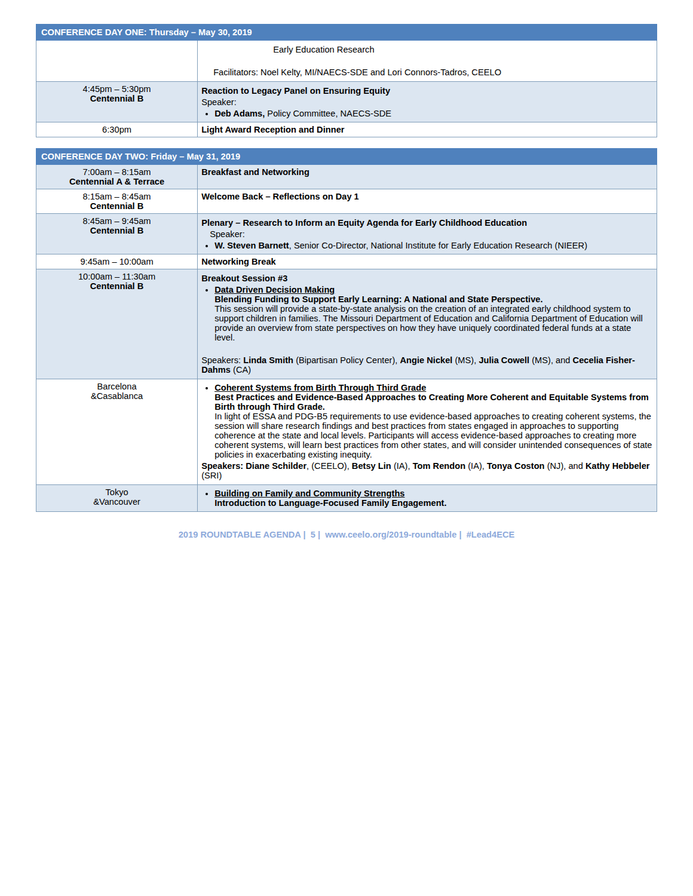| CONFERENCE DAY ONE: Thursday – May 30, 2019 |
| | Early Education Research Facilitators: Noel Kelty, MI/NAECS-SDE and Lori Connors-Tadros, CEELO |
| 4:45pm – 5:30pm Centennial B | Reaction to Legacy Panel on Ensuring Equity Speaker: Deb Adams, Policy Committee, NAECS-SDE |
| 6:30pm | Light Award Reception and Dinner |
| CONFERENCE DAY TWO: Friday – May 31, 2019 |
| 7:00am – 8:15am Centennial A & Terrace | Breakfast and Networking |
| 8:15am – 8:45am Centennial B | Welcome Back – Reflections on Day 1 |
| 8:45am – 9:45am Centennial B | Plenary – Research to Inform an Equity Agenda for Early Childhood Education Speaker: W. Steven Barnett , Senior Co-Director, National Institute for Early Education Research (NIEER) |
| 9:45am – 10:00am | Networking Break |
| 10:00am – 11:30am Centennial B | Breakout Session #3 Data Driven Decision Making Blending Funding to Support Early Learning: A National and State Perspective. This session will provide a state-by-state analysis on the creation of an integrated early childhood system to support children in families. The Missouri Department of Education and California Department of Education will provide an overview from state perspectives on how they have uniquely coordinated federal funds at a state level. Speakers: Linda Smith (Bipartisan Policy Center), Angie Nickel (MS), Julia Cowell (MS), and Cecelia Fisher-Dahms (CA) |
| Barcelona &Casablanca | Coherent Systems from Birth Through Third Grade Best Practices and Evidence-Based Approaches to Creating More Coherent and Equitable Systems from Birth through Third Grade. In light of ESSA and PDG-B5 requirements to use evidence-based approaches to creating coherent systems, the session will share research findings and best practices from states engaged in approaches to supporting coherence at the state and local levels. Participants will access evidence-based approaches to creating more coherent systems, will learn best practices from other states, and will consider unintended consequences of state policies in exacerbating existing inequity. Speakers: Diane Schilder , (CEELO), Betsy Lin (IA), Tom Rendon (IA), Tonya Coston (NJ), and Kathy Hebbeler (SRI) |
| Tokyo &Vancouver | Building on Family and Community Strengths Introduction to Language-Focused Family Engagement. |
2019 ROUNDTABLE AGENDA | 5 | www.ceelo.org/2019-roundtable | #Lead4ECE